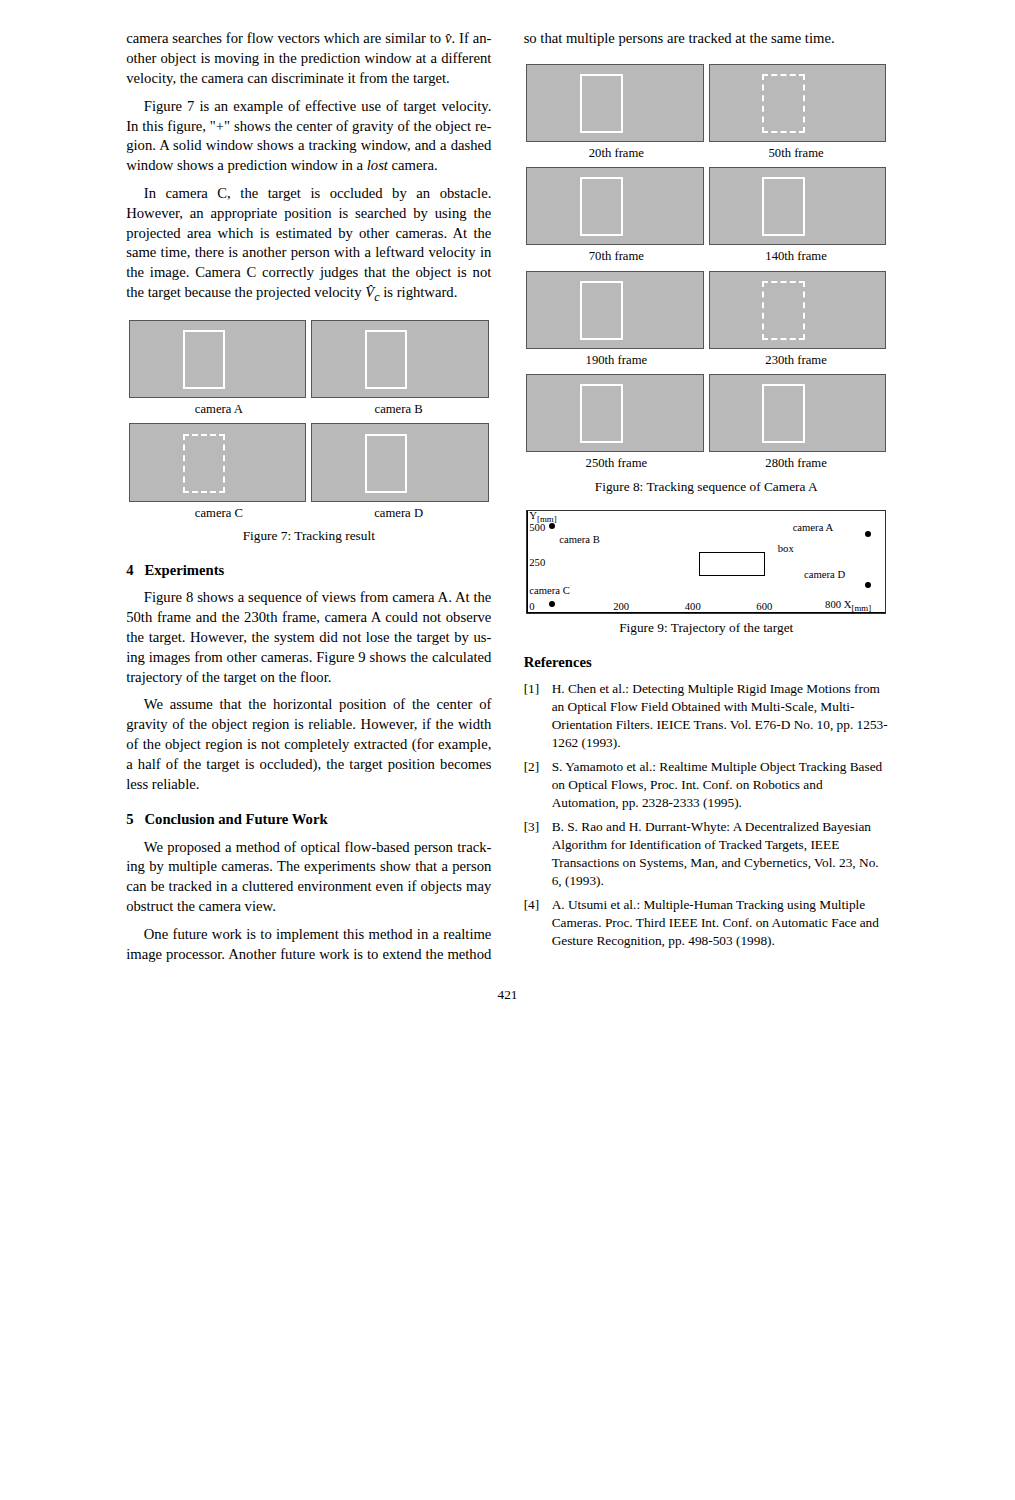camera searches for flow vectors which are similar to v̂. If another object is moving in the prediction window at a different velocity, the camera can discriminate it from the target.
Figure 7 is an example of effective use of target velocity. In this figure, "+" shows the center of gravity of the object region. A solid window shows a tracking window, and a dashed window shows a prediction window in a lost camera.
In camera C, the target is occluded by an obstacle. However, an appropriate position is searched by using the projected area which is estimated by other cameras. At the same time, there is another person with a leftward velocity in the image. Camera C correctly judges that the object is not the target because the projected velocity V̂c is rightward.
camera A camera B
camera C camera D
Figure 7: Tracking result
4 Experiments
Figure 8 shows a sequence of views from camera A. At the 50th frame and the 230th frame, camera A could not observe the target. However, the system did not lose the target by using images from other cameras. Figure 9 shows the calculated trajectory of the target on the floor.
We assume that the horizontal position of the center of gravity of the object region is reliable. However, if the width of the object region is not completely extracted (for example, a half of the target is occluded), the target position becomes less reliable.
5 Conclusion and Future Work
We proposed a method of optical flow-based person tracking by multiple cameras. The experiments show that a person can be tracked in a cluttered environment even if objects may obstruct the camera view.
One future work is to implement this method in a realtime image processor. Another future work is to extend the method so that multiple persons are tracked at the same time.
20th frame 50th frame
70th frame 140th frame
190th frame 230th frame
250th frame 280th frame
Figure 8: Tracking sequence of Camera A
Y[mm]
500
camera B
camera A
250
camera C
0
200
400
600
800 X[mm]
box
camera D
Figure 9: Trajectory of the target
References
H. Chen et al.: Detecting Multiple Rigid Image Motions from an Optical Flow Field Obtained with Multi-Scale, Multi-Orientation Filters. IEICE Trans. Vol. E76-D No. 10, pp. 1253-1262 (1993).
S. Yamamoto et al.: Realtime Multiple Object Tracking Based on Optical Flows, Proc. Int. Conf. on Robotics and Automation, pp. 2328-2333 (1995).
B. S. Rao and H. Durrant-Whyte: A Decentralized Bayesian Algorithm for Identification of Tracked Targets, IEEE Transactions on Systems, Man, and Cybernetics, Vol. 23, No. 6, (1993).
A. Utsumi et al.: Multiple-Human Tracking using Multiple Cameras. Proc. Third IEEE Int. Conf. on Automatic Face and Gesture Recognition, pp. 498-503 (1998).
421